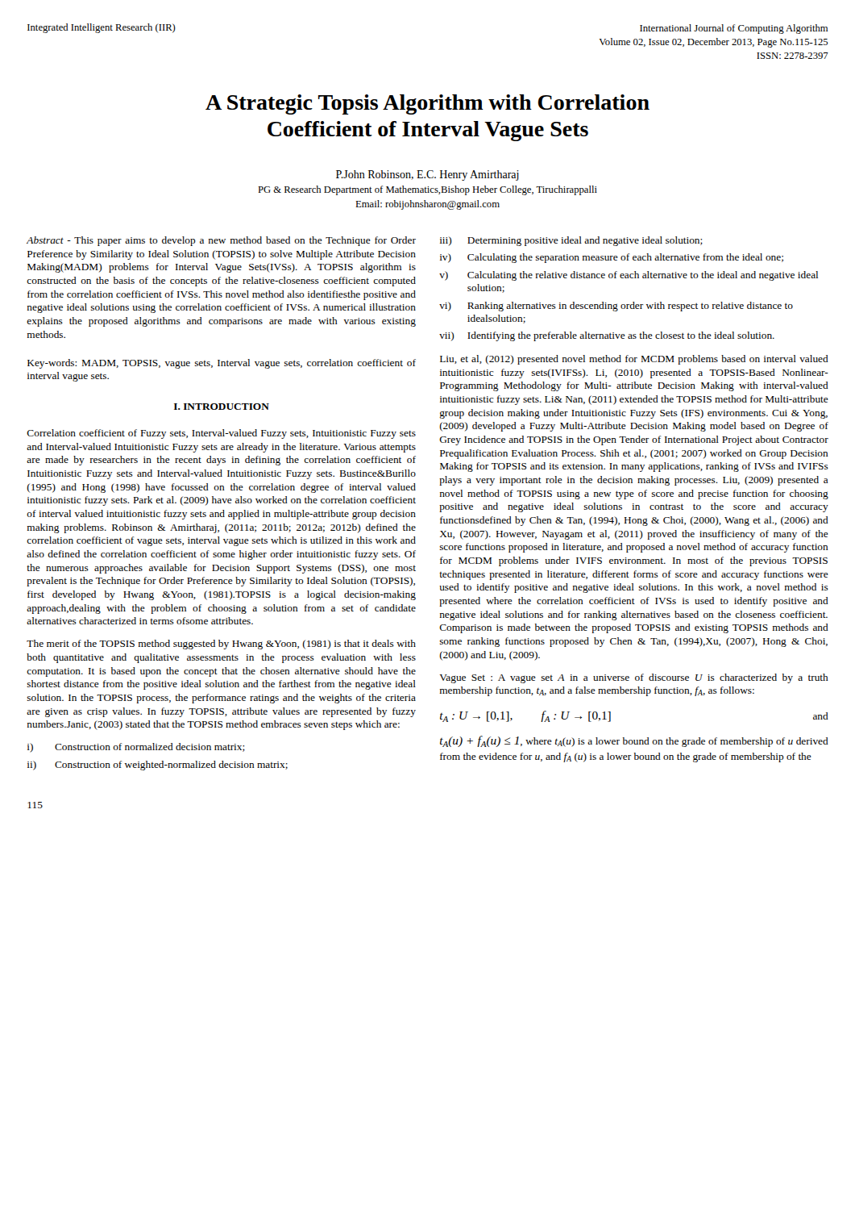Integrated Intelligent Research (IIR)
International Journal of Computing Algorithm
Volume 02, Issue 02, December 2013, Page No.115-125
ISSN: 2278-2397
A Strategic Topsis Algorithm with Correlation
Coefficient of Interval Vague Sets
P.John Robinson, E.C. Henry Amirtharaj
PG & Research Department of Mathematics,Bishop Heber College, Tiruchirappalli
Email: robijohnsharon@gmail.com
Abstract - This paper aims to develop a new method based on the Technique for Order Preference by Similarity to Ideal Solution (TOPSIS) to solve Multiple Attribute Decision Making(MADM) problems for Interval Vague Sets(IVSs). A TOPSIS algorithm is constructed on the basis of the concepts of the relative-closeness coefficient computed from the correlation coefficient of IVSs. This novel method also identifiesthe positive and negative ideal solutions using the correlation coefficient of IVSs. A numerical illustration explains the proposed algorithms and comparisons are made with various existing methods.
Key-words: MADM, TOPSIS, vague sets, Interval vague sets, correlation coefficient of interval vague sets.
I. INTRODUCTION
Correlation coefficient of Fuzzy sets, Interval-valued Fuzzy sets, Intuitionistic Fuzzy sets and Interval-valued Intuitionistic Fuzzy sets are already in the literature. Various attempts are made by researchers in the recent days in defining the correlation coefficient of Intuitionistic Fuzzy sets and Interval-valued Intuitionistic Fuzzy sets. Bustince&Burillo (1995) and Hong (1998) have focussed on the correlation degree of interval valued intuitionistic fuzzy sets. Park et al. (2009) have also worked on the correlation coefficient of interval valued intuitionistic fuzzy sets and applied in multiple-attribute group decision making problems. Robinson & Amirtharaj, (2011a; 2011b; 2012a; 2012b) defined the correlation coefficient of vague sets, interval vague sets which is utilized in this work and also defined the correlation coefficient of some higher order intuitionistic fuzzy sets. Of the numerous approaches available for Decision Support Systems (DSS), one most prevalent is the Technique for Order Preference by Similarity to Ideal Solution (TOPSIS), first developed by Hwang &Yoon, (1981).TOPSIS is a logical decision-making approach,dealing with the problem of choosing a solution from a set of candidate alternatives characterized in terms ofsome attributes.
The merit of the TOPSIS method suggested by Hwang &Yoon, (1981) is that it deals with both quantitative and qualitative assessments in the process evaluation with less computation. It is based upon the concept that the chosen alternative should have the shortest distance from the positive ideal solution and the farthest from the negative ideal solution. In the TOPSIS process, the performance ratings and the weights of the criteria are given as crisp values. In fuzzy TOPSIS, attribute values are represented by fuzzy numbers.Janic, (2003) stated that the TOPSIS method embraces seven steps which are:
Construction of normalized decision matrix;
Construction of weighted-normalized decision matrix;
Determining positive ideal and negative ideal solution;
Calculating the separation measure of each alternative from the ideal one;
Calculating the relative distance of each alternative to the ideal and negative ideal solution;
Ranking alternatives in descending order with respect to relative distance to idealsolution;
Identifying the preferable alternative as the closest to the ideal solution.
Liu, et al, (2012) presented novel method for MCDM problems based on interval valued intuitionistic fuzzy sets(IVIFSs). Li, (2010) presented a TOPSIS-Based Nonlinear-Programming Methodology for Multi- attribute Decision Making with interval-valued intuitionistic fuzzy sets. Li& Nan, (2011) extended the TOPSIS method for Multi-attribute group decision making under Intuitionistic Fuzzy Sets (IFS) environments. Cui & Yong, (2009) developed a Fuzzy Multi-Attribute Decision Making model based on Degree of Grey Incidence and TOPSIS in the Open Tender of International Project about Contractor Prequalification Evaluation Process. Shih et al., (2001; 2007) worked on Group Decision Making for TOPSIS and its extension. In many applications, ranking of IVSs and IVIFSs plays a very important role in the decision making processes. Liu, (2009) presented a novel method of TOPSIS using a new type of score and precise function for choosing positive and negative ideal solutions in contrast to the score and accuracy functionsdefined by Chen & Tan, (1994), Hong & Choi, (2000), Wang et al., (2006) and Xu, (2007). However, Nayagam et al, (2011) proved the insufficiency of many of the score functions proposed in literature, and proposed a novel method of accuracy function for MCDM problems under IVIFS environment. In most of the previous TOPSIS techniques presented in literature, different forms of score and accuracy functions were used to identify positive and negative ideal solutions. In this work, a novel method is presented where the correlation coefficient of IVSs is used to identify positive and negative ideal solutions and for ranking alternatives based on the closeness coefficient. Comparison is made between the proposed TOPSIS and existing TOPSIS methods and some ranking functions proposed by Chen & Tan, (1994),Xu, (2007), Hong & Choi, (2000) and Liu, (2009).
Vague Set : A vague set A in a universe of discourse U is characterized by a truth membership function, tA, and a false membership function, fA, as follows:
tA : U → [0,1], fA : U → [0,1] and
tA(u) + fA(u) ≤ 1, where tA(u) is a lower bound on the grade of membership of u derived from the evidence for u, and fA (u) is a lower bound on the grade of membership of the
115